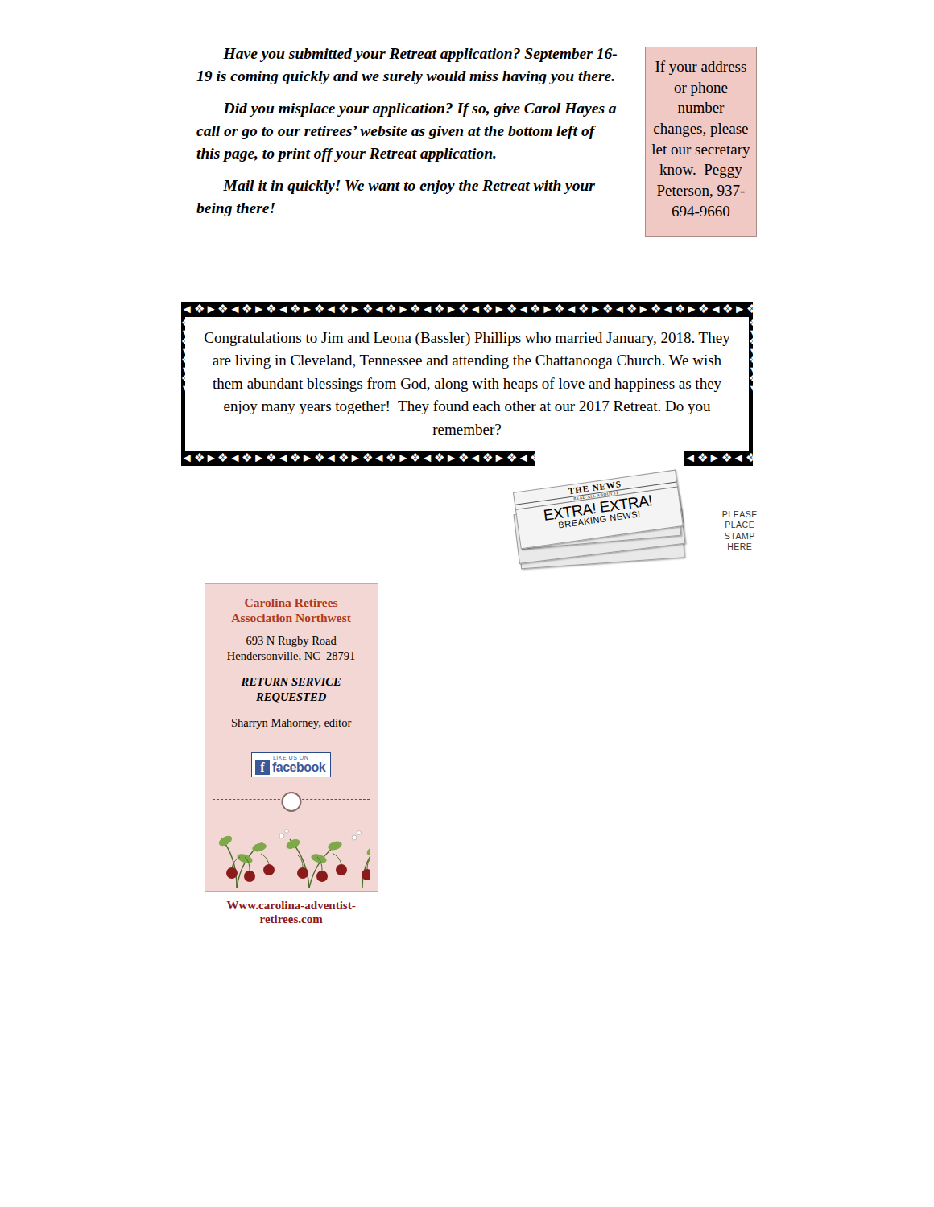Have you submitted your Retreat application? September 16-19 is coming quickly and we surely would miss having you there.
Did you misplace your application? If so, give Carol Hayes a call or go to our retirees’ website as given at the bottom left of this page, to print off your Retreat application.
Mail it in quickly! We want to enjoy the Retreat with your being there!
If your address or phone number changes, please let our secretary know. Peggy Peterson, 937-694-9660
◄❖►❖◄❖►❖◄❖►❖◄❖►❖◄❖►❖◄❖►❖◄❖►❖◄❖►❖◄❖►❖◄❖►❖◄❖►❖◄❖►❖◄❖►❖◄❖►❖◄❖►❖◄❖►❖◄❖►
❖
▼
❖
▼
❖
▼
❖
▼
Congratulations to Jim and Leona (Bassler) Phillips who married January, 2018. They are living in Cleveland, Tennessee and attending the Chattanooga Church. We wish them abundant blessings from God, along with heaps of love and happiness as they enjoy many years together! They found each other at our 2017 Retreat. Do you remember?
❖
▼
❖
▼
❖
▼
❖
▼
◄❖►❖◄❖►❖◄❖►❖◄❖►❖◄❖►❖◄❖►❖◄❖►❖◄❖►❖◄❖►❖◄❖►
◄❖►❖◄❖►
THE NEWS
READ ALL ABOUT IT
EXTRA! EXTRA!
BREAKING NEWS!
PLEASE
PLACE
STAMP
HERE
Carolina Retirees
Association Northwest
693 N Rugby Road
Hendersonville, NC 28791
RETURN SERVICE
REQUESTED
Sharryn Mahorney, editor
LIKE US ON ffacebook
Www.carolina-adventist-retirees.com